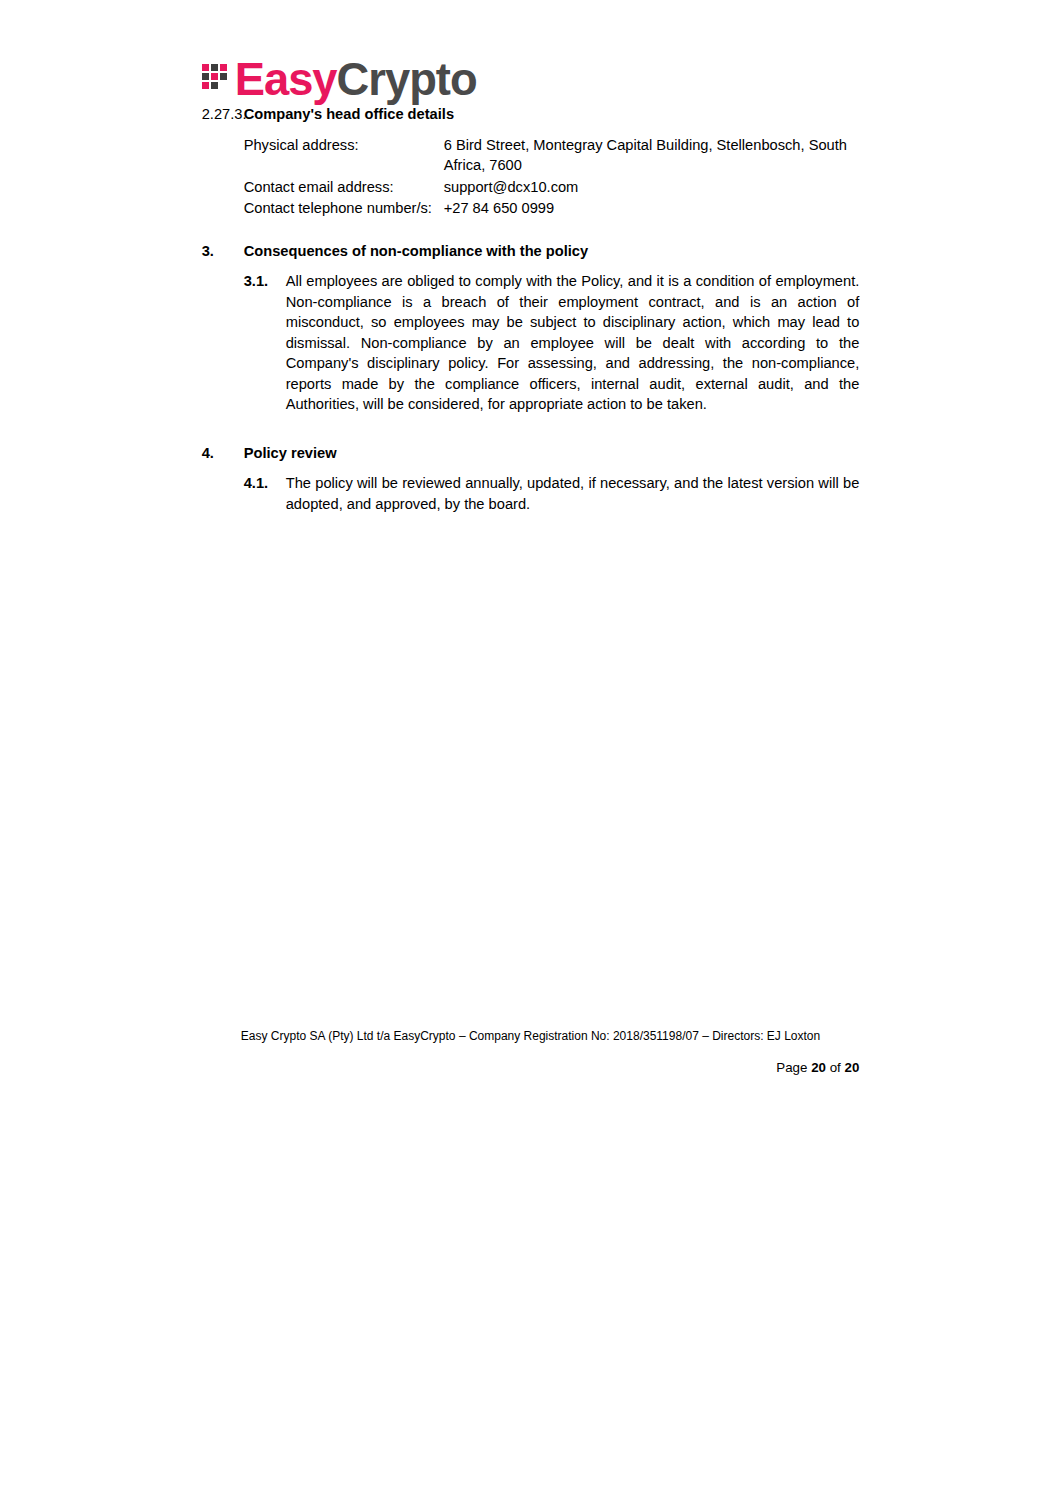Easy Crypto
2.27.3. Company's head office details
Physical address:
6 Bird Street, Montegray Capital Building, Stellenbosch, South Africa, 7600
Contact email address:
support@dcx10.com
Contact telephone number/s:
+27 84 650 0999
3.
Consequences of non-compliance with the policy
3.1.
All employees are obliged to comply with the Policy, and it is a condition of employment. Non-compliance is a breach of their employment contract, and is an action of misconduct, so employees may be subject to disciplinary action, which may lead to dismissal. Non-compliance by an employee will be dealt with according to the Company's disciplinary policy. For assessing, and addressing, the non-compliance, reports made by the compliance officers, internal audit, external audit, and the Authorities, will be considered, for appropriate action to be taken.
4.
Policy review
4.1.
The policy will be reviewed annually, updated, if necessary, and the latest version will be adopted, and approved, by the board.
Easy Crypto SA (Pty) Ltd t/a EasyCrypto – Company Registration No: 2018/351198/07 – Directors: EJ Loxton
Page 20 of 20